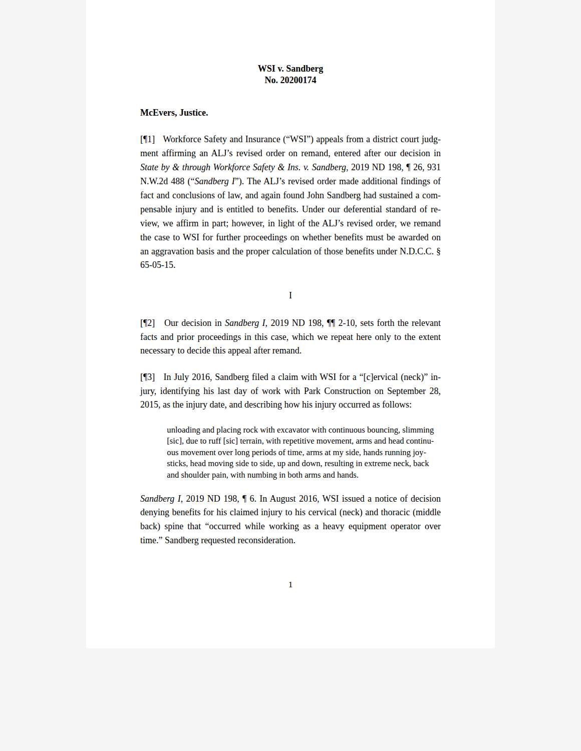WSI v. Sandberg No. 20200174
McEvers, Justice.
[¶1] Workforce Safety and Insurance (“WSI”) appeals from a district court judgment affirming an ALJ’s revised order on remand, entered after our decision in State by & through Workforce Safety & Ins. v. Sandberg, 2019 ND 198, ¶ 26, 931 N.W.2d 488 (“Sandberg I”). The ALJ’s revised order made additional findings of fact and conclusions of law, and again found John Sandberg had sustained a compensable injury and is entitled to benefits. Under our deferential standard of review, we affirm in part; however, in light of the ALJ’s revised order, we remand the case to WSI for further proceedings on whether benefits must be awarded on an aggravation basis and the proper calculation of those benefits under N.D.C.C. § 65-05-15.
I
[¶2] Our decision in Sandberg I, 2019 ND 198, ¶¶ 2-10, sets forth the relevant facts and prior proceedings in this case, which we repeat here only to the extent necessary to decide this appeal after remand.
[¶3] In July 2016, Sandberg filed a claim with WSI for a “[c]ervical (neck)” injury, identifying his last day of work with Park Construction on September 28, 2015, as the injury date, and describing how his injury occurred as follows:
unloading and placing rock with excavator with continuous bouncing, slimming [sic], due to ruff [sic] terrain, with repetitive movement, arms and head continuous movement over long periods of time, arms at my side, hands running joysticks, head moving side to side, up and down, resulting in extreme neck, back and shoulder pain, with numbing in both arms and hands.
Sandberg I, 2019 ND 198, ¶ 6. In August 2016, WSI issued a notice of decision denying benefits for his claimed injury to his cervical (neck) and thoracic (middle back) spine that “occurred while working as a heavy equipment operator over time.” Sandberg requested reconsideration.
1